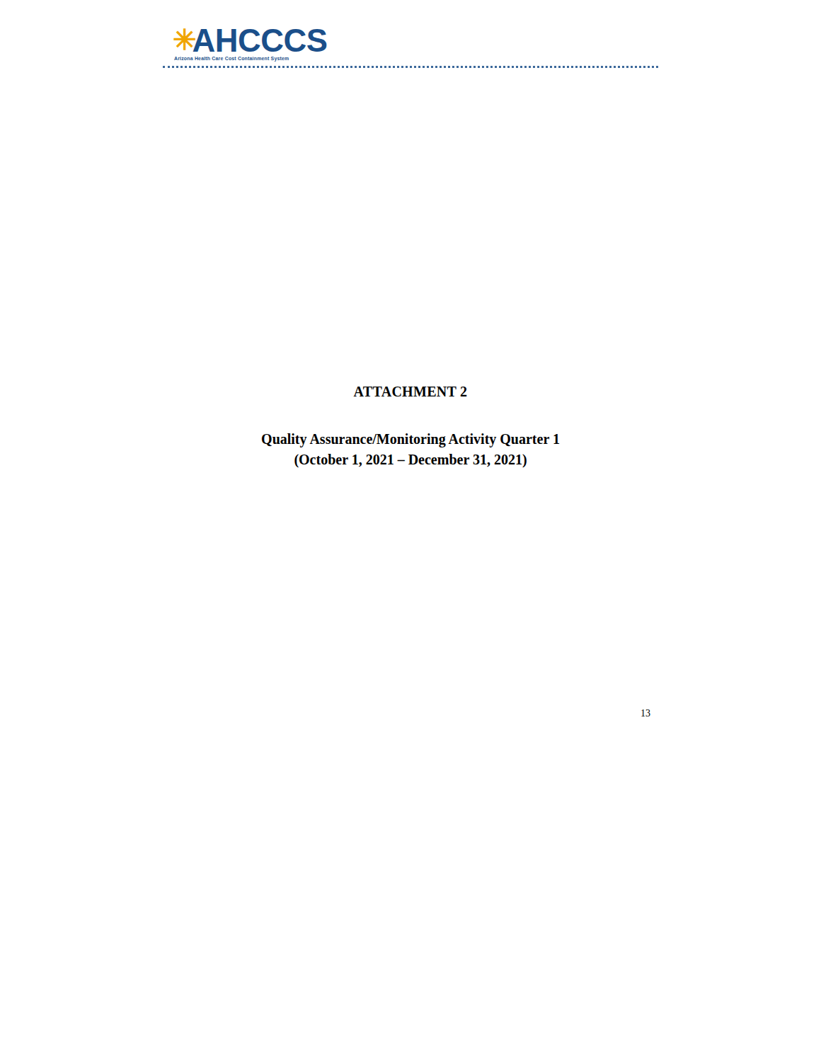✳AHCCCS
Arizona Health Care Cost Containment System
ATTACHMENT 2
Quality Assurance/Monitoring Activity Quarter 1
(October 1, 2021 – December 31, 2021)
13